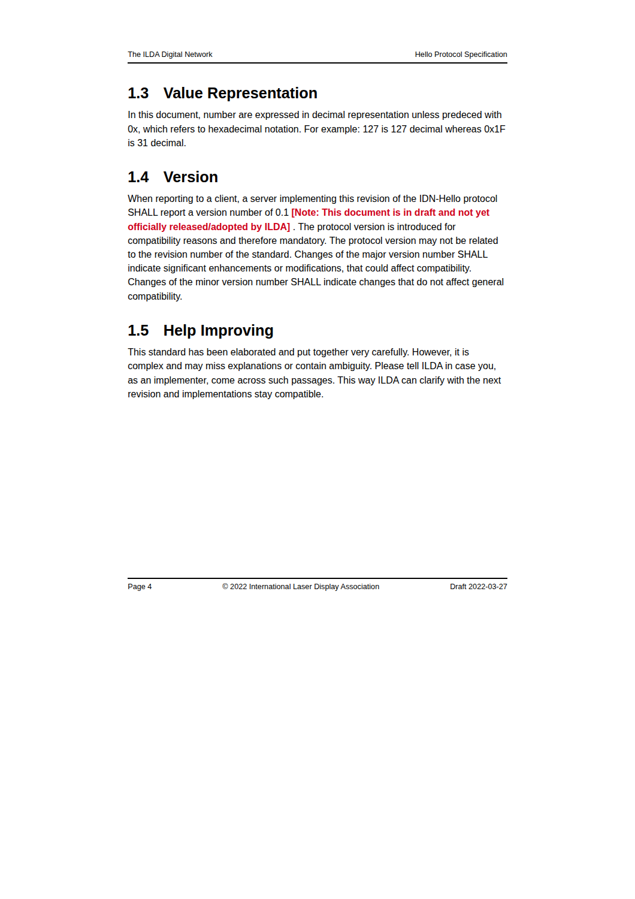The ILDA Digital Network
Hello Protocol Specification
1.3 Value Representation
In this document, number are expressed in decimal representation unless predeced with 0x, which refers to hexadecimal notation. For example: 127 is 127 decimal whereas 0x1F is 31 decimal.
1.4 Version
When reporting to a client, a server implementing this revision of the IDN-Hello protocol SHALL report a version number of 0.1 [Note: This document is in draft and not yet officially released/adopted by ILDA] . The protocol version is introduced for compatibility reasons and therefore mandatory. The protocol version may not be related to the revision number of the standard. Changes of the major version number SHALL indicate significant enhancements or modifications, that could affect compatibility. Changes of the minor version number SHALL indicate changes that do not affect general compatibility.
1.5 Help Improving
This standard has been elaborated and put together very carefully. However, it is complex and may miss explanations or contain ambiguity. Please tell ILDA in case you, as an implementer, come across such passages. This way ILDA can clarify with the next revision and implementations stay compatible.
Page 4
© 2022 International Laser Display Association
Draft 2022-03-27